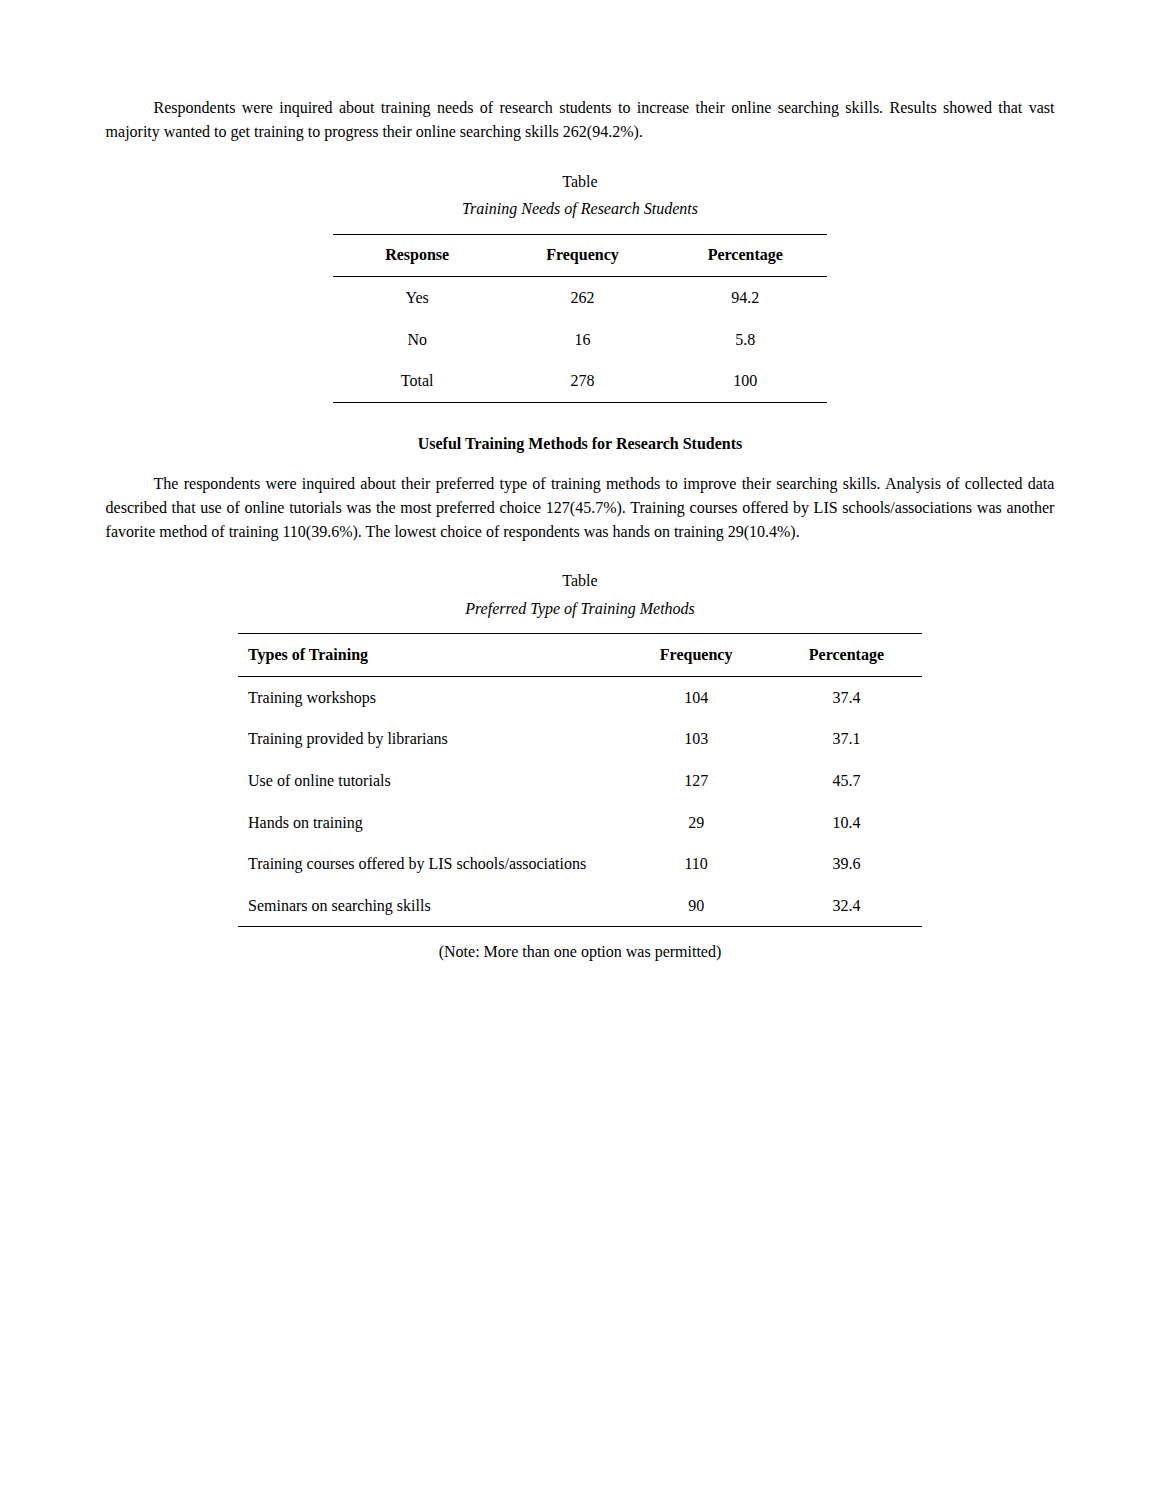Respondents were inquired about training needs of research students to increase their online searching skills. Results showed that vast majority wanted to get training to progress their online searching skills 262(94.2%).
Table
Training Needs of Research Students
| Response | Frequency | Percentage |
| --- | --- | --- |
| Yes | 262 | 94.2 |
| No | 16 | 5.8 |
| Total | 278 | 100 |
Useful Training Methods for Research Students
The respondents were inquired about their preferred type of training methods to improve their searching skills. Analysis of collected data described that use of online tutorials was the most preferred choice 127(45.7%). Training courses offered by LIS schools/associations was another favorite method of training 110(39.6%). The lowest choice of respondents was hands on training 29(10.4%).
Table
Preferred Type of Training Methods
| Types of Training | Frequency | Percentage |
| --- | --- | --- |
| Training workshops | 104 | 37.4 |
| Training provided by librarians | 103 | 37.1 |
| Use of online tutorials | 127 | 45.7 |
| Hands on training | 29 | 10.4 |
| Training courses offered by LIS schools/associations | 110 | 39.6 |
| Seminars on searching skills | 90 | 32.4 |
(Note: More than one option was permitted)